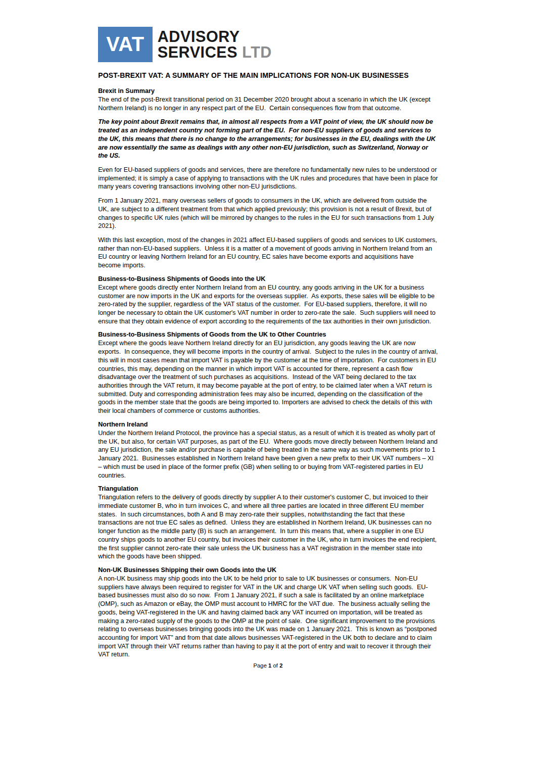VAT
ADVISORY
SERVICES LTD
POST-BREXIT VAT: A SUMMARY OF THE MAIN IMPLICATIONS FOR NON-UK BUSINESSES
Brexit in Summary
The end of the post-Brexit transitional period on 31 December 2020 brought about a scenario in which the UK (except Northern Ireland) is no longer in any respect part of the EU. Certain consequences flow from that outcome.
The key point about Brexit remains that, in almost all respects from a VAT point of view, the UK should now be treated as an independent country not forming part of the EU. For non-EU suppliers of goods and services to the UK, this means that there is no change to the arrangements; for businesses in the EU, dealings with the UK are now essentially the same as dealings with any other non-EU jurisdiction, such as Switzerland, Norway or the US.
Even for EU-based suppliers of goods and services, there are therefore no fundamentally new rules to be understood or implemented; it is simply a case of applying to transactions with the UK rules and procedures that have been in place for many years covering transactions involving other non-EU jurisdictions.
From 1 January 2021, many overseas sellers of goods to consumers in the UK, which are delivered from outside the UK, are subject to a different treatment from that which applied previously; this provision is not a result of Brexit, but of changes to specific UK rules (which will be mirrored by changes to the rules in the EU for such transactions from 1 July 2021).
With this last exception, most of the changes in 2021 affect EU-based suppliers of goods and services to UK customers, rather than non-EU-based suppliers. Unless it is a matter of a movement of goods arriving in Northern Ireland from an EU country or leaving Northern Ireland for an EU country, EC sales have become exports and acquisitions have become imports.
Business-to-Business Shipments of Goods into the UK
Except where goods directly enter Northern Ireland from an EU country, any goods arriving in the UK for a business customer are now imports in the UK and exports for the overseas supplier. As exports, these sales will be eligible to be zero-rated by the supplier, regardless of the VAT status of the customer. For EU-based suppliers, therefore, it will no longer be necessary to obtain the UK customer's VAT number in order to zero-rate the sale. Such suppliers will need to ensure that they obtain evidence of export according to the requirements of the tax authorities in their own jurisdiction.
Business-to-Business Shipments of Goods from the UK to Other Countries
Except where the goods leave Northern Ireland directly for an EU jurisdiction, any goods leaving the UK are now exports. In consequence, they will become imports in the country of arrival. Subject to the rules in the country of arrival, this will in most cases mean that import VAT is payable by the customer at the time of importation. For customers in EU countries, this may, depending on the manner in which import VAT is accounted for there, represent a cash flow disadvantage over the treatment of such purchases as acquisitions. Instead of the VAT being declared to the tax authorities through the VAT return, it may become payable at the port of entry, to be claimed later when a VAT return is submitted. Duty and corresponding administration fees may also be incurred, depending on the classification of the goods in the member state that the goods are being imported to. Importers are advised to check the details of this with their local chambers of commerce or customs authorities.
Northern Ireland
Under the Northern Ireland Protocol, the province has a special status, as a result of which it is treated as wholly part of the UK, but also, for certain VAT purposes, as part of the EU. Where goods move directly between Northern Ireland and any EU jurisdiction, the sale and/or purchase is capable of being treated in the same way as such movements prior to 1 January 2021. Businesses established in Northern Ireland have been given a new prefix to their UK VAT numbers – XI – which must be used in place of the former prefix (GB) when selling to or buying from VAT-registered parties in EU countries.
Triangulation
Triangulation refers to the delivery of goods directly by supplier A to their customer's customer C, but invoiced to their immediate customer B, who in turn invoices C, and where all three parties are located in three different EU member states. In such circumstances, both A and B may zero-rate their supplies, notwithstanding the fact that these transactions are not true EC sales as defined. Unless they are established in Northern Ireland, UK businesses can no longer function as the middle party (B) is such an arrangement. In turn this means that, where a supplier in one EU country ships goods to another EU country, but invoices their customer in the UK, who in turn invoices the end recipient, the first supplier cannot zero-rate their sale unless the UK business has a VAT registration in the member state into which the goods have been shipped.
Non-UK Businesses Shipping their own Goods into the UK
A non-UK business may ship goods into the UK to be held prior to sale to UK businesses or consumers. Non-EU suppliers have always been required to register for VAT in the UK and charge UK VAT when selling such goods. EU-based businesses must also do so now. From 1 January 2021, if such a sale is facilitated by an online marketplace (OMP), such as Amazon or eBay, the OMP must account to HMRC for the VAT due. The business actually selling the goods, being VAT-registered in the UK and having claimed back any VAT incurred on importation, will be treated as making a zero-rated supply of the goods to the OMP at the point of sale. One significant improvement to the provisions relating to overseas businesses bringing goods into the UK was made on 1 January 2021. This is known as “postponed accounting for import VAT” and from that date allows businesses VAT-registered in the UK both to declare and to claim import VAT through their VAT returns rather than having to pay it at the port of entry and wait to recover it through their VAT return.
Page 1 of 2